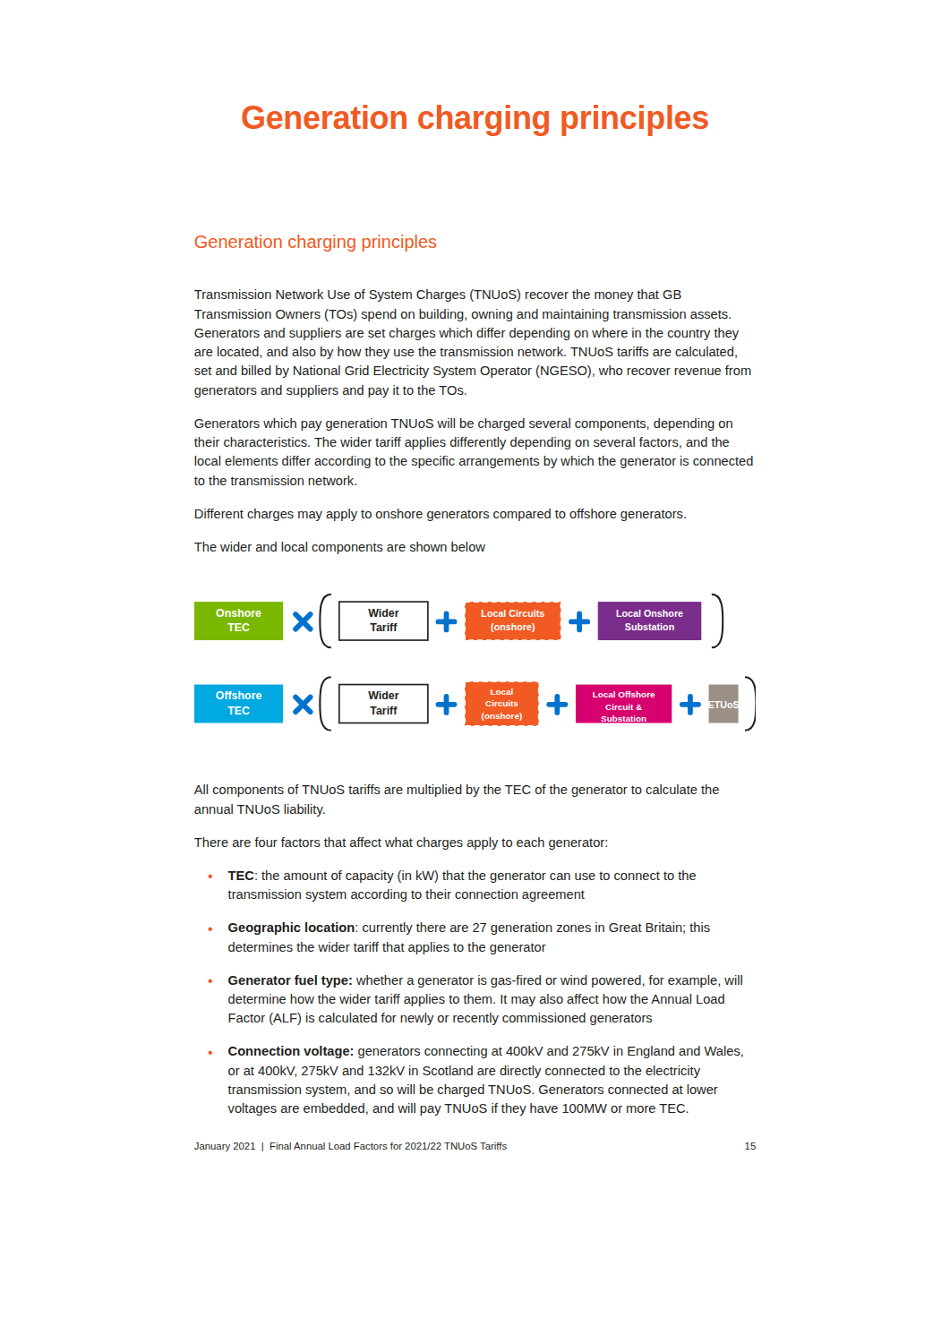Generation charging principles
Generation charging principles
Transmission Network Use of System Charges (TNUoS) recover the money that GB Transmission Owners (TOs) spend on building, owning and maintaining transmission assets. Generators and suppliers are set charges which differ depending on where in the country they are located, and also by how they use the transmission network. TNUoS tariffs are calculated, set and billed by National Grid Electricity System Operator (NGESO), who recover revenue from generators and suppliers and pay it to the TOs.
Generators which pay generation TNUoS will be charged several components, depending on their characteristics. The wider tariff applies differently depending on several factors, and the local elements differ according to the specific arrangements by which the generator is connected to the transmission network.
Different charges may apply to onshore generators compared to offshore generators.
The wider and local components are shown below
Onshore TEC Wider Tariff Local Circuits (onshore) Local Onshore Substation Offshore TEC Wider Tariff Local Circuits (onshore) Local Offshore Circuit & Substation ETUoS
All components of TNUoS tariffs are multiplied by the TEC of the generator to calculate the annual TNUoS liability.
There are four factors that affect what charges apply to each generator:
TEC: the amount of capacity (in kW) that the generator can use to connect to the transmission system according to their connection agreement
Geographic location: currently there are 27 generation zones in Great Britain; this determines the wider tariff that applies to the generator
Generator fuel type: whether a generator is gas-fired or wind powered, for example, will determine how the wider tariff applies to them. It may also affect how the Annual Load Factor (ALF) is calculated for newly or recently commissioned generators
Connection voltage: generators connecting at 400kV and 275kV in England and Wales, or at 400kV, 275kV and 132kV in Scotland are directly connected to the electricity transmission system, and so will be charged TNUoS. Generators connected at lower voltages are embedded, and will pay TNUoS if they have 100MW or more TEC.
January 2021 | Final Annual Load Factors for 2021/22 TNUoS Tariffs
15